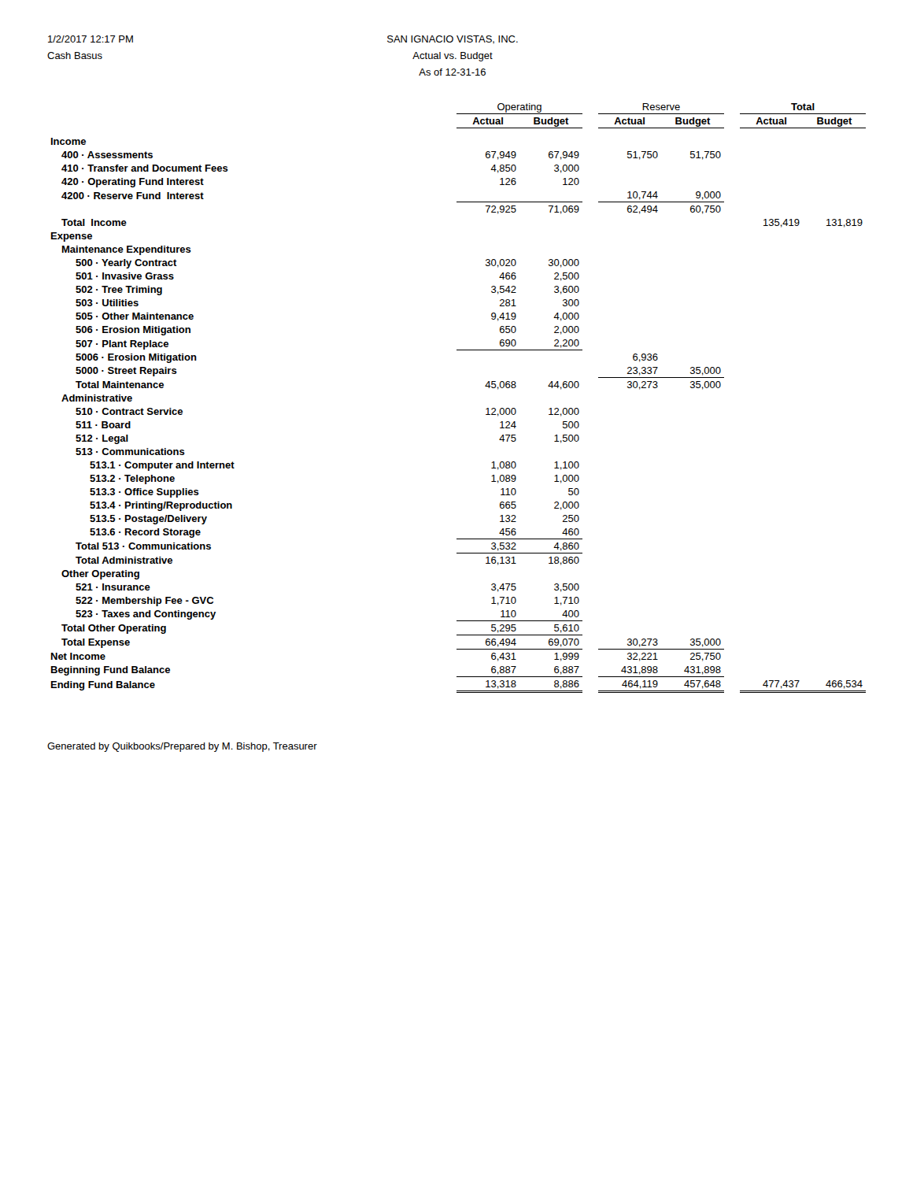1/2/2017 12:17 PM
Cash Basus
SAN IGNACIO VISTAS, INC.
Actual vs. Budget
As of 12-31-16
| | Operating | | Reserve | | Total |
| | Actual | Budget | | Actual | Budget | | Actual | Budget |
| Income | |
| 400 · Assessments | 67,949 | 67,949 | | 51,750 | 51,750 | | | |
| 410 · Transfer and Document Fees | 4,850 | 3,000 | | | | | | |
| 420 · Operating Fund Interest | 126 | 120 | | | | | | |
| 4200 · Reserve Fund Interest | | | | 10,744 | 9,000 | | | |
| | 72,925 | 71,069 | | 62,494 | 60,750 | | | |
| Total Income | | | | | | | 135,419 | 131,819 |
| Expense | |
| Maintenance Expenditures | |
| 500 · Yearly Contract | 30,020 | 30,000 | | | | | | |
| 501 · Invasive Grass | 466 | 2,500 | | | | | | |
| 502 · Tree Triming | 3,542 | 3,600 | | | | | | |
| 503 · Utilities | 281 | 300 | | | | | | |
| 505 · Other Maintenance | 9,419 | 4,000 | | | | | | |
| 506 · Erosion Mitigation | 650 | 2,000 | | | | | | |
| 507 · Plant Replace | 690 | 2,200 | | | | | | |
| 5006 · Erosion Mitigation | | | | 6,936 | | | | |
| 5000 · Street Repairs | | | | 23,337 | 35,000 | | | |
| Total Maintenance | 45,068 | 44,600 | | 30,273 | 35,000 | | | |
| Administrative | |
| 510 · Contract Service | 12,000 | 12,000 | | | | | | |
| 511 · Board | 124 | 500 | | | | | | |
| 512 · Legal | 475 | 1,500 | | | | | | |
| 513 · Communications | |
| 513.1 · Computer and Internet | 1,080 | 1,100 | | | | | | |
| 513.2 · Telephone | 1,089 | 1,000 | | | | | | |
| 513.3 · Office Supplies | 110 | 50 | | | | | | |
| 513.4 · Printing/Reproduction | 665 | 2,000 | | | | | | |
| 513.5 · Postage/Delivery | 132 | 250 | | | | | | |
| 513.6 · Record Storage | 456 | 460 | | | | | | |
| Total 513 · Communications | 3,532 | 4,860 | | | | | | |
| Total Administrative | 16,131 | 18,860 | | | | | | |
| Other Operating | |
| 521 · Insurance | 3,475 | 3,500 | | | | | | |
| 522 · Membership Fee - GVC | 1,710 | 1,710 | | | | | | |
| 523 · Taxes and Contingency | 110 | 400 | | | | | | |
| Total Other Operating | 5,295 | 5,610 | | | | | | |
| Total Expense | 66,494 | 69,070 | | 30,273 | 35,000 | | | |
| Net Income | 6,431 | 1,999 | | 32,221 | 25,750 | | | |
| Beginning Fund Balance | 6,887 | 6,887 | | 431,898 | 431,898 | | | |
| Ending Fund Balance | 13,318 | 8,886 | | 464,119 | 457,648 | | 477,437 | 466,534 |
Generated by Quikbooks/Prepared by M. Bishop, Treasurer